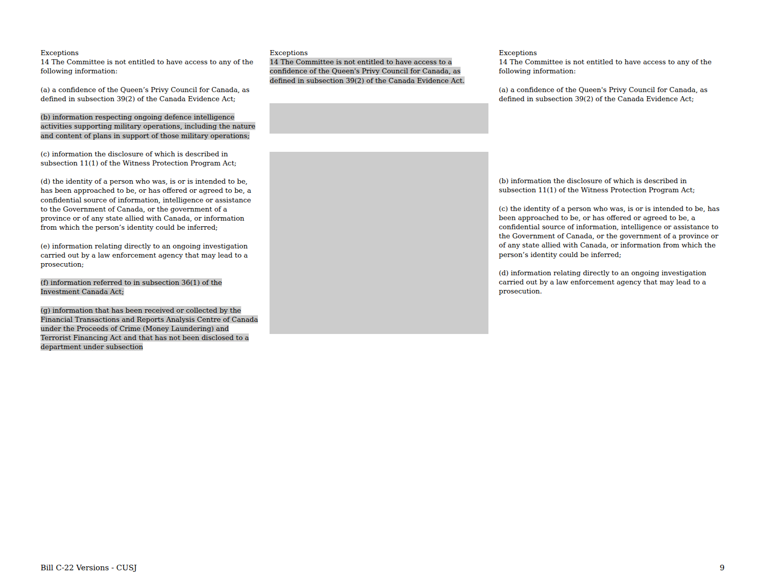| Exceptions 14 The Committee is not entitled to have access to any of the following information: (a) a confidence of the Queen’s Privy Council for Canada, as defined in subsection 39(2) of the Canada Evidence Act; (b) information respecting ongoing defence intelligence activities supporting military operations, including the nature and content of plans in support of those military operations; (c) information the disclosure of which is described in subsection 11(1) of the Witness Protection Program Act; (d) the identity of a person who was, is or is intended to be, has been approached to be, or has offered or agreed to be, a confidential source of information, intelligence or assistance to the Government of Canada, or the government of a province or of any state allied with Canada, or information from which the person’s identity could be inferred; (e) information relating directly to an ongoing investigation carried out by a law enforcement agency that may lead to a prosecution; (f) information referred to in subsection 36(1) of the Investment Canada Act; (g) information that has been received or collected by the Financial Transactions and Reports Analysis Centre of Canada under the Proceeds of Crime (Money Laundering) and Terrorist Financing Act and that has not been disclosed to a department under subsection | | Exceptions 14 The Committee is not entitled to have access to a confidence of the Queen's Privy Council for Canada, as defined in subsection 39(2) of the Canada Evidence Act. | | Exceptions 14 The Committee is not entitled to have access to any of the following information: (a) a confidence of the Queen's Privy Council for Canada, as defined in subsection 39(2) of the Canada Evidence Act; (b) information the disclosure of which is described in subsection 11(1) of the Witness Protection Program Act; (c) the identity of a person who was, is or is intended to be, has been approached to be, or has offered or agreed to be, a confidential source of information, intelligence or assistance to the Government of Canada, or the government of a province or of any state allied with Canada, or information from which the person’s identity could be inferred; (d) information relating directly to an ongoing investigation carried out by a law enforcement agency that may lead to a prosecution. |
Bill C-22 Versions - CUSJ 9